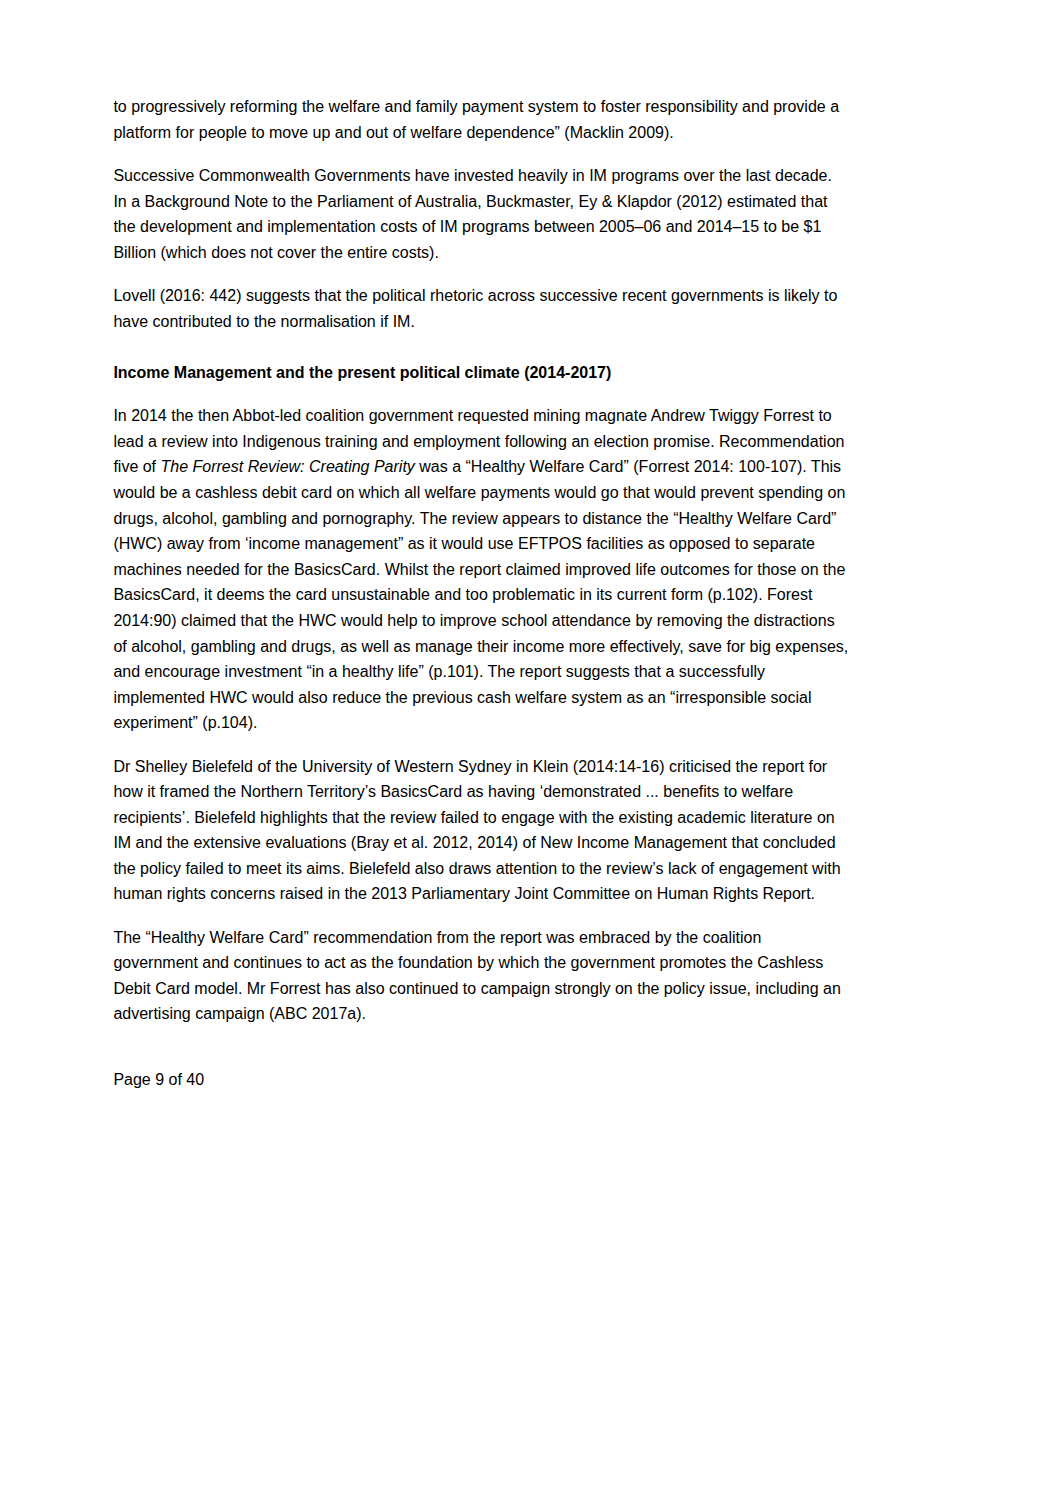to progressively reforming the welfare and family payment system to foster responsibility and provide a platform for people to move up and out of welfare dependence” (Macklin 2009).
Successive Commonwealth Governments have invested heavily in IM programs over the last decade. In a Background Note to the Parliament of Australia, Buckmaster, Ey & Klapdor (2012) estimated that the development and implementation costs of IM programs between 2005–06 and 2014–15 to be $1 Billion (which does not cover the entire costs).
Lovell (2016: 442) suggests that the political rhetoric across successive recent governments is likely to have contributed to the normalisation if IM.
Income Management and the present political climate (2014-2017)
In 2014 the then Abbot-led coalition government requested mining magnate Andrew Twiggy Forrest to lead a review into Indigenous training and employment following an election promise. Recommendation five of The Forrest Review: Creating Parity was a “Healthy Welfare Card” (Forrest 2014: 100-107). This would be a cashless debit card on which all welfare payments would go that would prevent spending on drugs, alcohol, gambling and pornography. The review appears to distance the “Healthy Welfare Card” (HWC) away from ‘income management” as it would use EFTPOS facilities as opposed to separate machines needed for the BasicsCard. Whilst the report claimed improved life outcomes for those on the BasicsCard, it deems the card unsustainable and too problematic in its current form (p.102). Forest 2014:90) claimed that the HWC would help to improve school attendance by removing the distractions of alcohol, gambling and drugs, as well as manage their income more effectively, save for big expenses, and encourage investment “in a healthy life” (p.101). The report suggests that a successfully implemented HWC would also reduce the previous cash welfare system as an “irresponsible social experiment” (p.104).
Dr Shelley Bielefeld of the University of Western Sydney in Klein (2014:14-16) criticised the report for how it framed the Northern Territory’s BasicsCard as having ‘demonstrated ... benefits to welfare recipients’. Bielefeld highlights that the review failed to engage with the existing academic literature on IM and the extensive evaluations (Bray et al. 2012, 2014) of New Income Management that concluded the policy failed to meet its aims. Bielefeld also draws attention to the review’s lack of engagement with human rights concerns raised in the 2013 Parliamentary Joint Committee on Human Rights Report.
The “Healthy Welfare Card” recommendation from the report was embraced by the coalition government and continues to act as the foundation by which the government promotes the Cashless Debit Card model. Mr Forrest has also continued to campaign strongly on the policy issue, including an advertising campaign (ABC 2017a).
Page 9 of 40